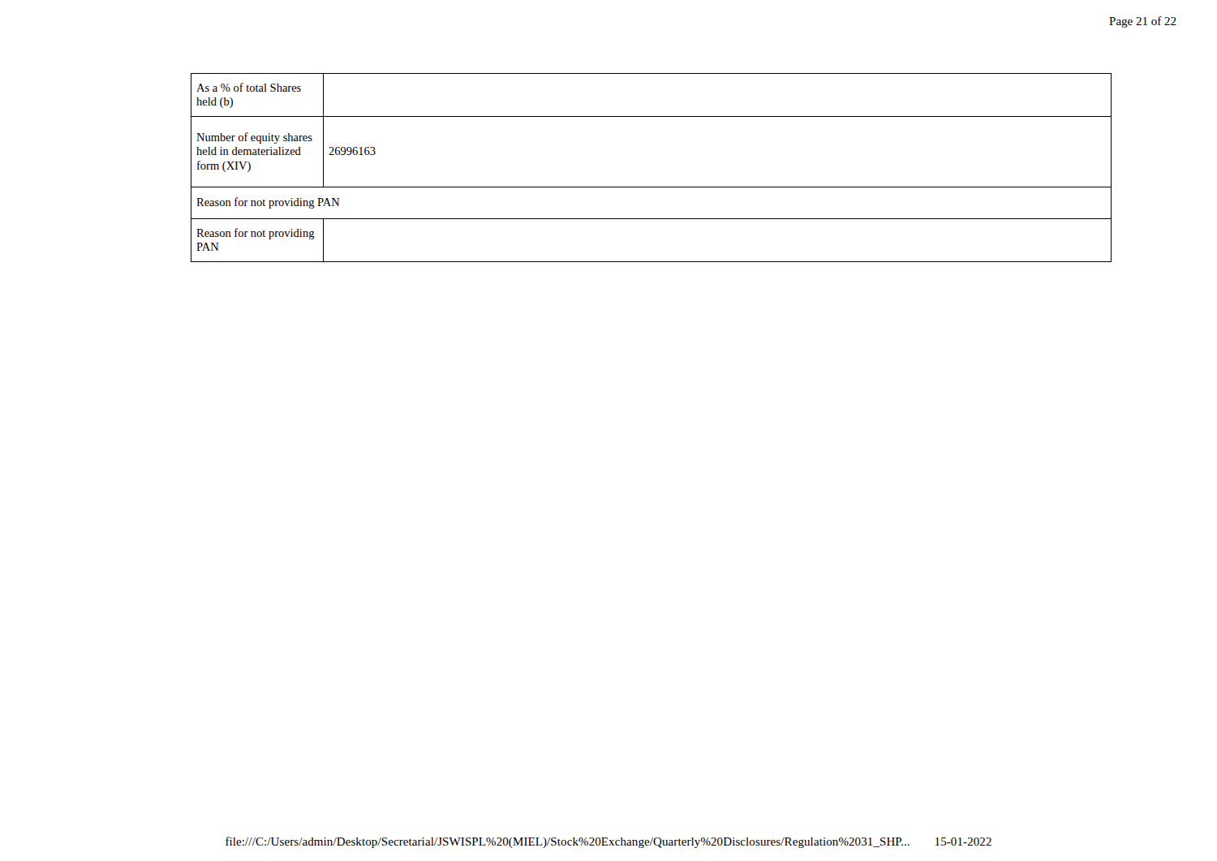Page 21 of 22
| As a % of total Shares held (b) | |
| Number of equity shares held in dematerialized form (XIV) | 26996163 |
| Reason for not providing PAN |
| Reason for not providing PAN | |
file:///C:/Users/admin/Desktop/Secretarial/JSWISPL%20(MIEL)/Stock%20Exchange/Quarterly%20Disclosures/Regulation%2031_SHP... 15-01-2022